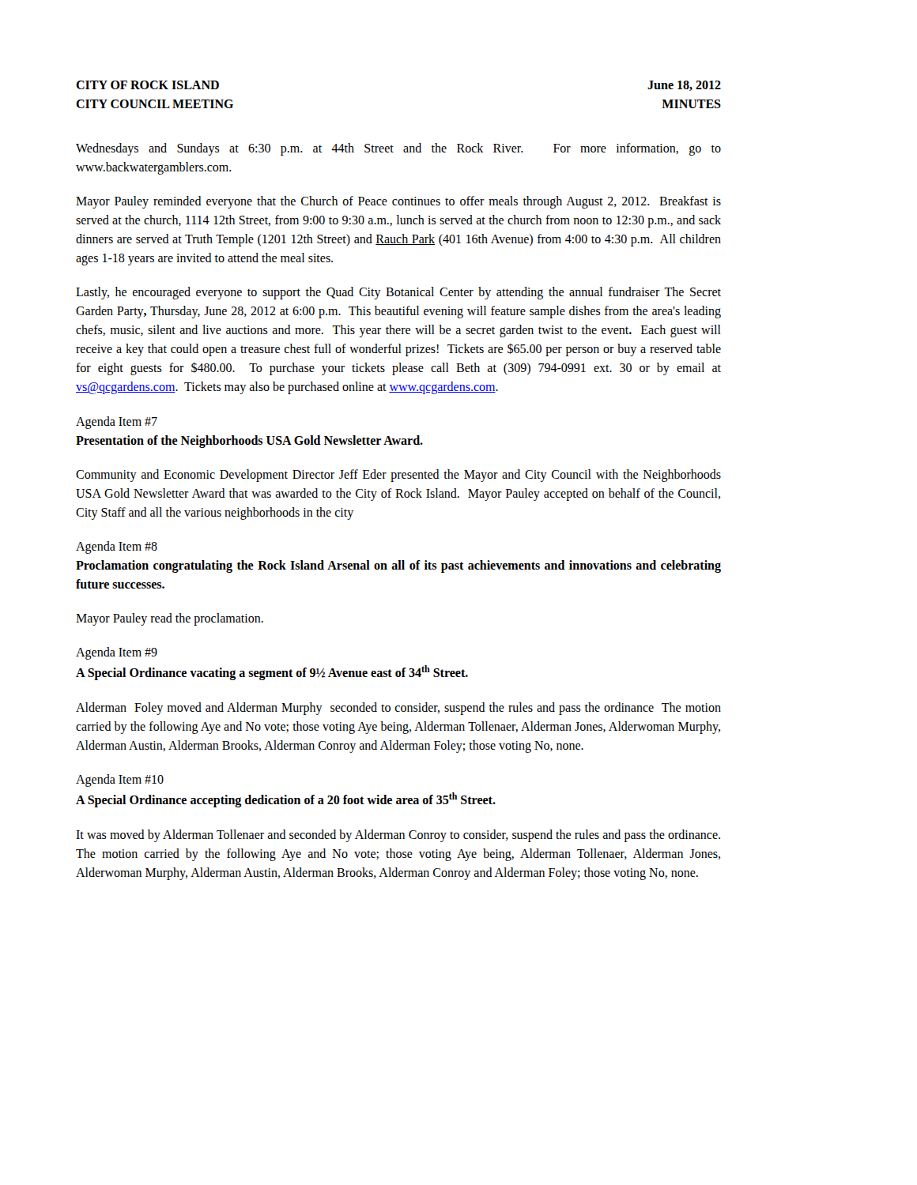CITY OF ROCK ISLAND CITY COUNCIL MEETING
June 18, 2012 MINUTES
Wednesdays and Sundays at 6:30 p.m. at 44th Street and the Rock River. For more information, go to www.backwatergamblers.com.
Mayor Pauley reminded everyone that the Church of Peace continues to offer meals through August 2, 2012. Breakfast is served at the church, 1114 12th Street, from 9:00 to 9:30 a.m., lunch is served at the church from noon to 12:30 p.m., and sack dinners are served at Truth Temple (1201 12th Street) and Rauch Park (401 16th Avenue) from 4:00 to 4:30 p.m. All children ages 1-18 years are invited to attend the meal sites.
Lastly, he encouraged everyone to support the Quad City Botanical Center by attending the annual fundraiser The Secret Garden Party, Thursday, June 28, 2012 at 6:00 p.m. This beautiful evening will feature sample dishes from the area's leading chefs, music, silent and live auctions and more. This year there will be a secret garden twist to the event. Each guest will receive a key that could open a treasure chest full of wonderful prizes! Tickets are $65.00 per person or buy a reserved table for eight guests for $480.00. To purchase your tickets please call Beth at (309) 794-0991 ext. 30 or by email at vs@qcgardens.com. Tickets may also be purchased online at www.qcgardens.com.
Agenda Item #7
Presentation of the Neighborhoods USA Gold Newsletter Award.
Community and Economic Development Director Jeff Eder presented the Mayor and City Council with the Neighborhoods USA Gold Newsletter Award that was awarded to the City of Rock Island. Mayor Pauley accepted on behalf of the Council, City Staff and all the various neighborhoods in the city
Agenda Item #8
Proclamation congratulating the Rock Island Arsenal on all of its past achievements and innovations and celebrating future successes.
Mayor Pauley read the proclamation.
Agenda Item #9
A Special Ordinance vacating a segment of 9½ Avenue east of 34th Street.
Alderman Foley moved and Alderman Murphy seconded to consider, suspend the rules and pass the ordinance The motion carried by the following Aye and No vote; those voting Aye being, Alderman Tollenaer, Alderman Jones, Alderwoman Murphy, Alderman Austin, Alderman Brooks, Alderman Conroy and Alderman Foley; those voting No, none.
Agenda Item #10
A Special Ordinance accepting dedication of a 20 foot wide area of 35th Street.
It was moved by Alderman Tollenaer and seconded by Alderman Conroy to consider, suspend the rules and pass the ordinance. The motion carried by the following Aye and No vote; those voting Aye being, Alderman Tollenaer, Alderman Jones, Alderwoman Murphy, Alderman Austin, Alderman Brooks, Alderman Conroy and Alderman Foley; those voting No, none.